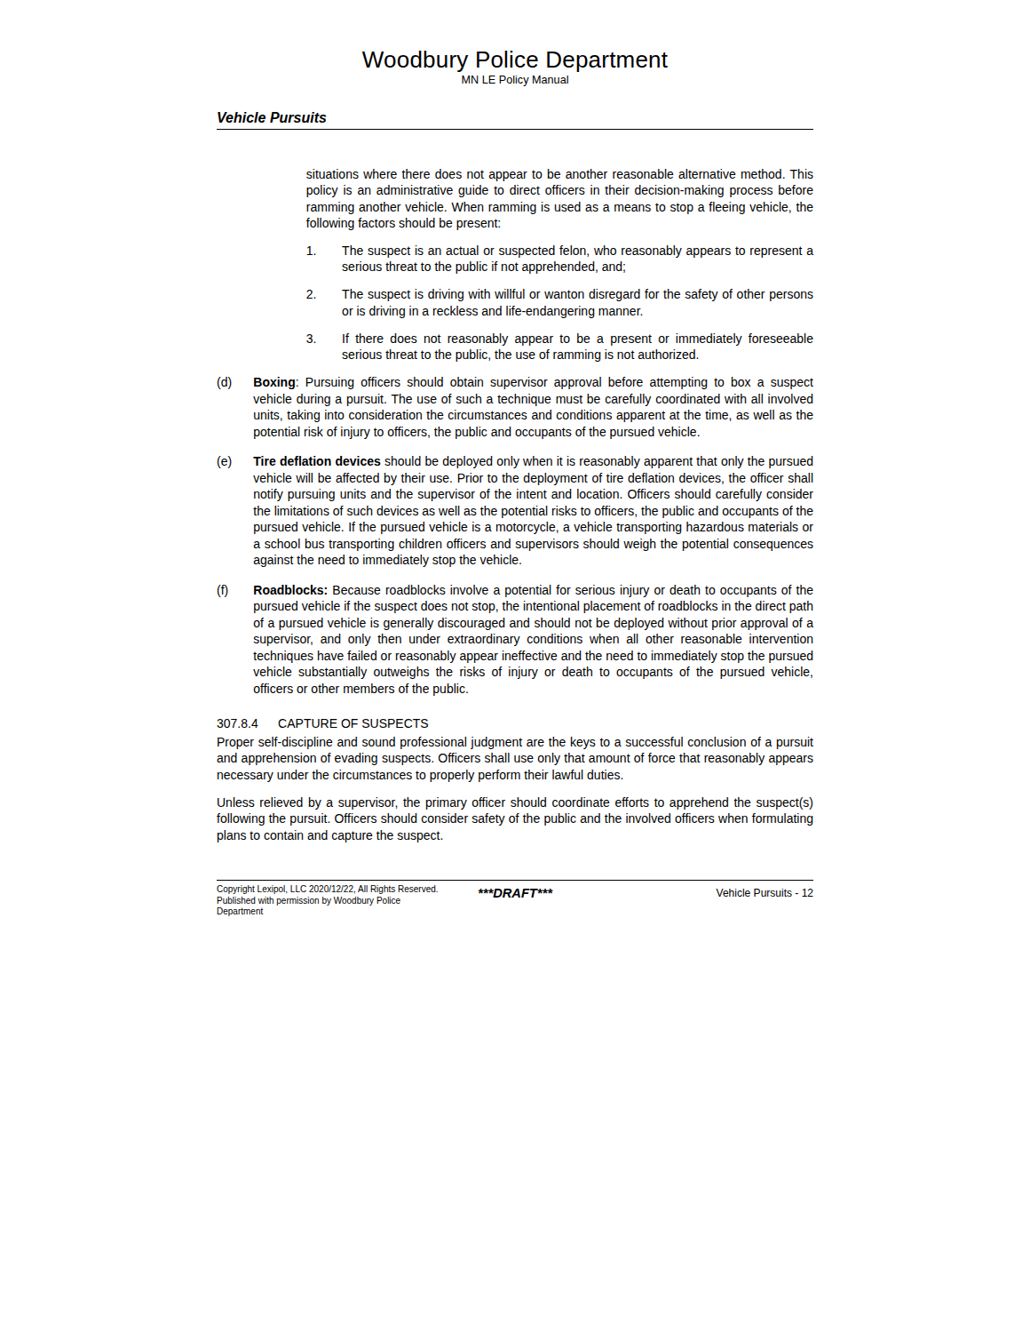Woodbury Police Department
MN LE Policy Manual
Vehicle Pursuits
situations where there does not appear to be another reasonable alternative method. This policy is an administrative guide to direct officers in their decision-making process before ramming another vehicle. When ramming is used as a means to stop a fleeing vehicle, the following factors should be present:
1. The suspect is an actual or suspected felon, who reasonably appears to represent a serious threat to the public if not apprehended, and;
2. The suspect is driving with willful or wanton disregard for the safety of other persons or is driving in a reckless and life-endangering manner.
3. If there does not reasonably appear to be a present or immediately foreseeable serious threat to the public, the use of ramming is not authorized.
(d) Boxing: Pursuing officers should obtain supervisor approval before attempting to box a suspect vehicle during a pursuit. The use of such a technique must be carefully coordinated with all involved units, taking into consideration the circumstances and conditions apparent at the time, as well as the potential risk of injury to officers, the public and occupants of the pursued vehicle.
(e) Tire deflation devices should be deployed only when it is reasonably apparent that only the pursued vehicle will be affected by their use. Prior to the deployment of tire deflation devices, the officer shall notify pursuing units and the supervisor of the intent and location. Officers should carefully consider the limitations of such devices as well as the potential risks to officers, the public and occupants of the pursued vehicle. If the pursued vehicle is a motorcycle, a vehicle transporting hazardous materials or a school bus transporting children officers and supervisors should weigh the potential consequences against the need to immediately stop the vehicle.
(f) Roadblocks: Because roadblocks involve a potential for serious injury or death to occupants of the pursued vehicle if the suspect does not stop, the intentional placement of roadblocks in the direct path of a pursued vehicle is generally discouraged and should not be deployed without prior approval of a supervisor, and only then under extraordinary conditions when all other reasonable intervention techniques have failed or reasonably appear ineffective and the need to immediately stop the pursued vehicle substantially outweighs the risks of injury or death to occupants of the pursued vehicle, officers or other members of the public.
307.8.4 CAPTURE OF SUSPECTS
Proper self-discipline and sound professional judgment are the keys to a successful conclusion of a pursuit and apprehension of evading suspects. Officers shall use only that amount of force that reasonably appears necessary under the circumstances to properly perform their lawful duties.
Unless relieved by a supervisor, the primary officer should coordinate efforts to apprehend the suspect(s) following the pursuit. Officers should consider safety of the public and the involved officers when formulating plans to contain and capture the suspect.
Copyright Lexipol, LLC 2020/12/22, All Rights Reserved.
Published with permission by Woodbury Police Department
***DRAFT***
Vehicle Pursuits - 12